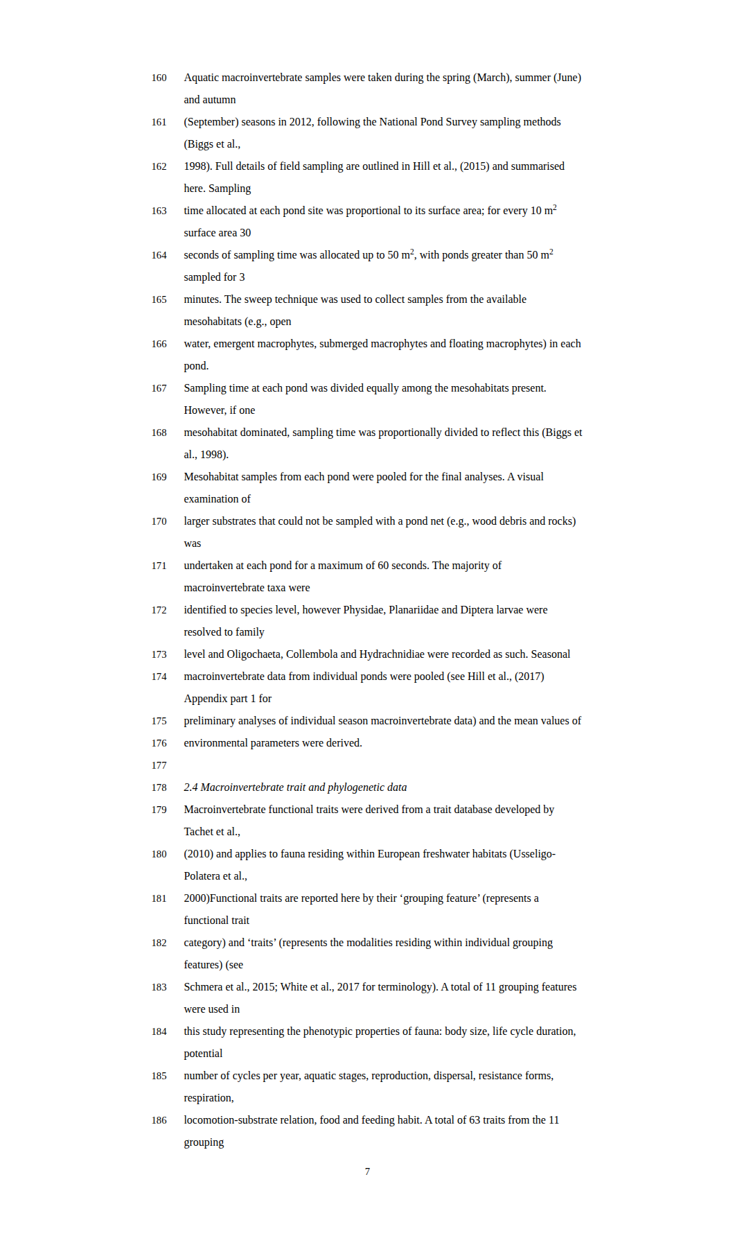160 Aquatic macroinvertebrate samples were taken during the spring (March), summer (June) and autumn
161(September) seasons in 2012, following the National Pond Survey sampling methods (Biggs et al.,
1621998). Full details of field sampling are outlined in Hill et al., (2015) and summarised here. Sampling
163 time allocated at each pond site was proportional to its surface area; for every 10 m2 surface area 30
164 seconds of sampling time was allocated up to 50 m2, with ponds greater than 50 m2 sampled for 3
165 minutes. The sweep technique was used to collect samples from the available mesohabitats (e.g., open
166 water, emergent macrophytes, submerged macrophytes and floating macrophytes) in each pond.
167 Sampling time at each pond was divided equally among the mesohabitats present. However, if one
168 mesohabitat dominated, sampling time was proportionally divided to reflect this (Biggs et al., 1998).
169 Mesohabitat samples from each pond were pooled for the final analyses. A visual examination of
170 larger substrates that could not be sampled with a pond net (e.g., wood debris and rocks) was
171 undertaken at each pond for a maximum of 60 seconds. The majority of macroinvertebrate taxa were
172 identified to species level, however Physidae, Planariidae and Diptera larvae were resolved to family
173 level and Oligochaeta, Collembola and Hydrachnidiae were recorded as such. Seasonal
174 macroinvertebrate data from individual ponds were pooled (see Hill et al., (2017) Appendix part 1 for
175 preliminary analyses of individual season macroinvertebrate data) and the mean values of
176 environmental parameters were derived.
177
1782.4 Macroinvertebrate trait and phylogenetic data
179 Macroinvertebrate functional traits were derived from a trait database developed by Tachet et al.,
180(2010) and applies to fauna residing within European freshwater habitats (Usseligo-Polatera et al.,
1812000)Functional traits are reported here by their ‘grouping feature’ (represents a functional trait
182 category) and ‘traits’ (represents the modalities residing within individual grouping features) (see
183 Schmera et al., 2015; White et al., 2017 for terminology). A total of 11 grouping features were used in
184 this study representing the phenotypic properties of fauna: body size, life cycle duration, potential
185 number of cycles per year, aquatic stages, reproduction, dispersal, resistance forms, respiration,
186 locomotion-substrate relation, food and feeding habit. A total of 63 traits from the 11 grouping
7